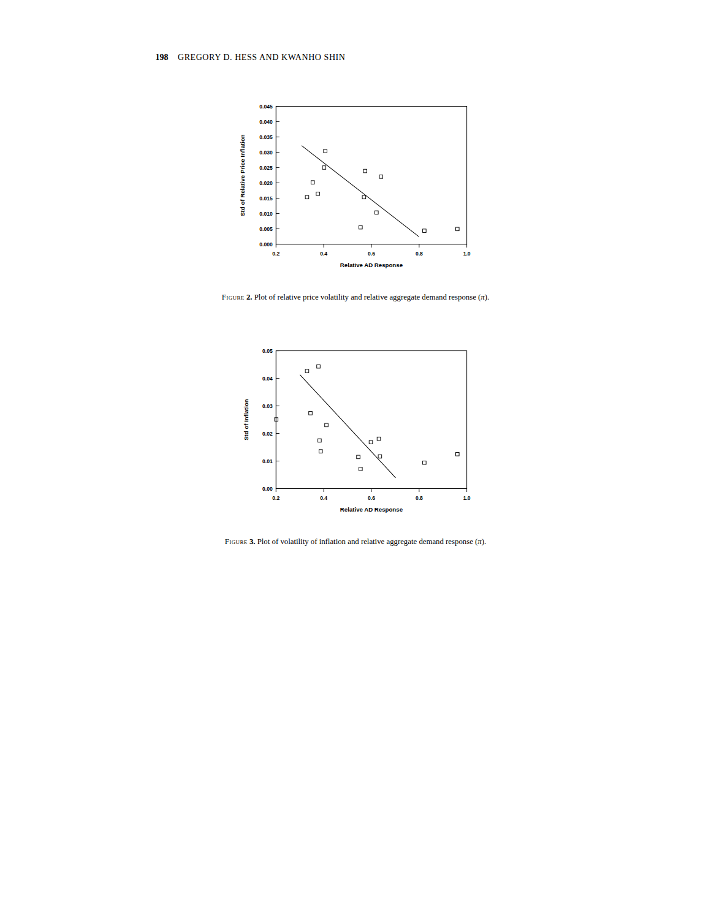198 GREGORY D. HESS AND KWANHO SHIN
0.045 0.040 0.035 0.030 0.025 0.020 0.015 0.010 0.005 0.000 0.2 0.4 0.6 0.8 1.0 Relative AD Response Std of Relative Price Inflation
Figure 2. Plot of relative price volatility and relative aggregate demand response (π).
0.05 0.04 0.03 0.02 0.01 0.00 0.2 0.4 0.6 0.8 1.0 Relative AD Response Std of Inflation
Figure 3. Plot of volatility of inflation and relative aggregate demand response (π).